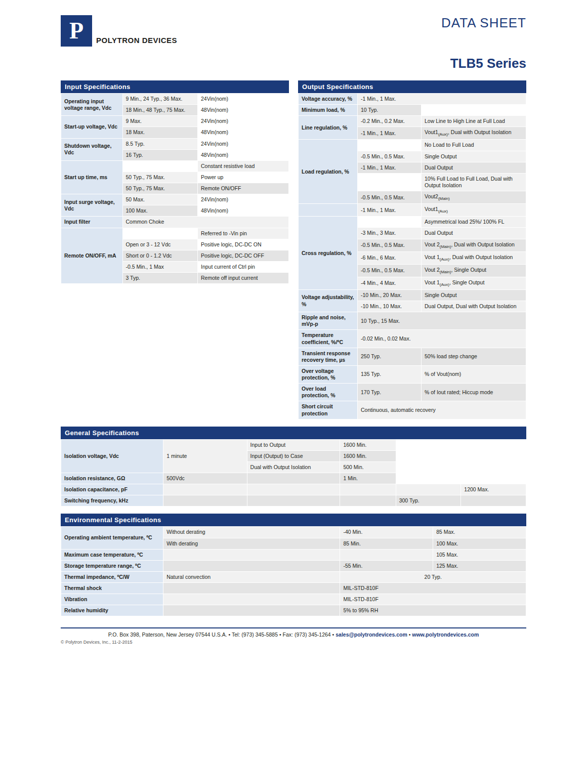P
POLYTRON DEVICES
DATA SHEET
TLB5 Series
Input Specifications
| Operating input voltage range, Vdc | 9 Min., 24 Typ., 36 Max. | 24Vin(nom) |
| 18 Min., 48 Typ., 75 Max. | 48Vin(nom) |
| Start-up voltage, Vdc | 9 Max. | 24Vin(nom) |
| 18 Max. | 48Vin(nom) |
| Shutdown voltage, Vdc | 8.5 Typ. | 24Vin(nom) |
| 16 Typ. | 48Vin(nom) |
| Start up time, ms | | Constant resistive load |
| 50 Typ., 75 Max. | Power up |
| 50 Typ., 75 Max. | Remote ON/OFF |
| Input surge voltage, Vdc | 50 Max. | 24Vin(nom) |
| 100 Max. | 48Vin(nom) |
| Input filter | Common Choke |
| Remote ON/OFF, mA | | Referred to -Vin pin |
| Open or 3 - 12 Vdc | Positive logic, DC-DC ON |
| Short or 0 - 1.2 Vdc | Positive logic, DC-DC OFF |
| -0.5 Min., 1 Max | Input current of Ctrl pin |
| 3 Typ. | Remote off input current |
Output Specifications
| Voltage accuracy, % | -1 Min., 1 Max. |
| Minimum load, % | 10 Typ. | |
| Line regulation, % | -0.2 Min., 0.2 Max. | Low Line to High Line at Full Load |
| -1 Min., 1 Max. | Vout1 (Aux) , Dual with Output Isolation |
| Load regulation, % | | No Load to Full Load |
| -0.5 Min., 0.5 Max. | Single Output |
| -1 Min., 1 Max. | Dual Output |
| | 10% Full Load to Full Load, Dual with Output Isolation |
| -0.5 Min., 0.5 Max. | Vout2 (Main) |
| | -1 Min., 1 Max. | Vout1 (Aux) |
| Cross regulation, % | | Asymmetrical load 25%/ 100% FL |
| -3 Min., 3 Max. | Dual Output |
| -0.5 Min., 0.5 Max. | Vout 2 (Main) , Dual with Output Isolation |
| -6 Min., 6 Max. | Vout 1 (Aux) , Dual with Output Isolation |
| -0.5 Min., 0.5 Max. | Vout 2 (Main) , Single Output |
| -4 Min., 4 Max. | Vout 1 (Aux) , Single Output |
| Voltage adjustability, % | -10 Min., 20 Max. | Single Output |
| -10 Min., 10 Max. | Dual Output, Dual with Output Isolation |
| Ripple and noise, mVp-p | 10 Typ., 15 Max. |
| Temperature coefficient, %/ºC | -0.02 Min., 0.02 Max. |
| Transient response recovery time, µs | 250 Typ. | 50% load step change |
| Over voltage protection, % | 135 Typ. | % of Vout(nom) |
| Over load protection, % | 170 Typ. | % of Iout rated; Hiccup mode |
| Short circuit protection | Continuous, automatic recovery |
General Specifications
| Isolation voltage, Vdc | 1 minute | Input to Output | 1600 Min. | | |
| Input (Output) to Case | 1600 Min. | | |
| Dual with Output Isolation | 500 Min. | | |
| Isolation resistance, GΩ | 500Vdc | | 1 Min. | | |
| Isolation capacitance, pF | | | | | 1200 Max. |
| Switching frequency, kHz | | | | 300 Typ. | |
Environmental Specifications
| Operating ambient temperature, ºC | Without derating | -40 Min. | 85 Max. |
| With derating | 85 Min. | 100 Max. |
| Maximum case temperature, ºC | | | 105 Max. |
| Storage temperature range, ºC | | -55 Min. | 125 Max. |
| Thermal impedance, ºC/W | Natural convection | 20 Typ. |
| Thermal shock | | MIL-STD-810F |
| Vibration | | MIL-STD-810F |
| Relative humidity | | 5% to 95% RH |
P.O. Box 398, Paterson, New Jersey 07544 U.S.A. • Tel: (973) 345-5885 • Fax: (973) 345-1264 • sales@polytrondevices.com • www.polytrondevices.com
© Polytron Devices, Inc., 11-2-2015